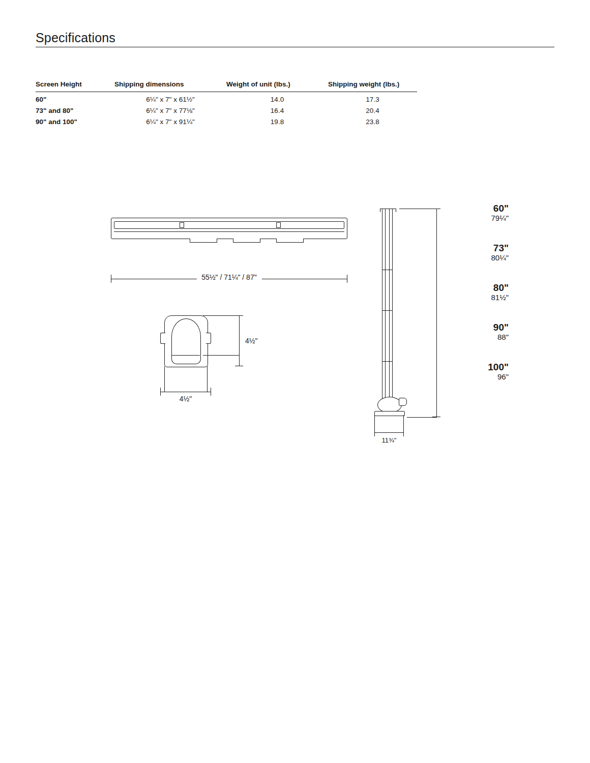Specifications
| Screen Height | Shipping dimensions | Weight of unit (lbs.) | Shipping weight (lbs.) |
| --- | --- | --- | --- |
| 60" | 6¼" x 7" x 61½" | 14.0 | 17.3 |
| 73" and 80" | 6¼" x 7" x 77⅛" | 16.4 | 20.4 |
| 90" and 100" | 6¼" x 7" x 91¼" | 19.8 | 23.8 |
55½" / 71¼" / 87"
4½"
4½"
11¾"
60"
79¼"
73"
80¼"
80"
81½"
90"
88"
100"
96"